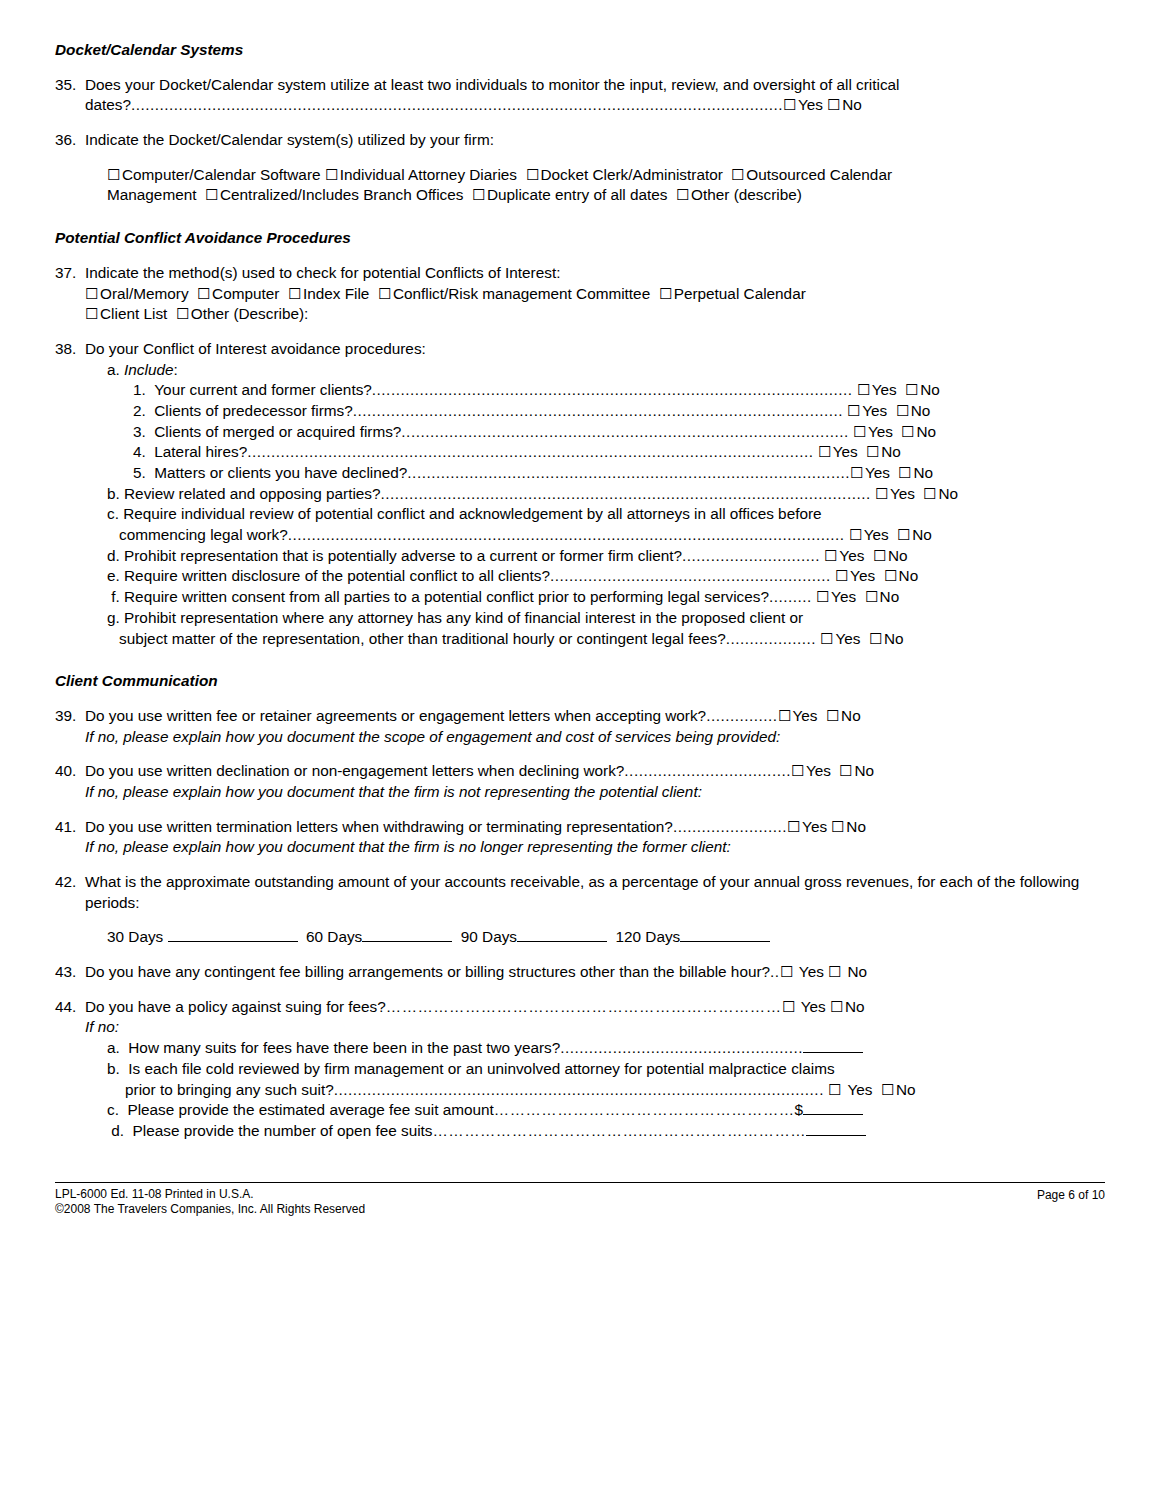Docket/Calendar Systems
35.
Does your Docket/Calendar system utilize at least two individuals to monitor the input, review, and oversight of all critical dates?.........................................................................................................................................☐Yes ☐No
36.
Indicate the Docket/Calendar system(s) utilized by your firm:
☐Computer/Calendar Software ☐Individual Attorney Diaries ☐Docket Clerk/Administrator ☐Outsourced Calendar Management ☐Centralized/Includes Branch Offices ☐Duplicate entry of all dates ☐Other (describe)
Potential Conflict Avoidance Procedures
37.
Indicate the method(s) used to check for potential Conflicts of Interest:
☐Oral/Memory ☐Computer ☐Index File ☐Conflict/Risk management Committee ☐Perpetual Calendar
☐Client List ☐Other (Describe):
38.
Do your Conflict of Interest avoidance procedures:
a. Include:
1. Your current and former clients?..................................................................................................... ☐Yes ☐No
2. Clients of predecessor firms?....................................................................................................... ☐Yes ☐No
3. Clients of merged or acquired firms?.............................................................................................. ☐Yes ☐No
4. Lateral hires?....................................................................................................................... ☐Yes ☐No
5. Matters or clients you have declined?.............................................................................................☐Yes ☐No
b. Review related and opposing parties?....................................................................................................... ☐Yes ☐No
c. Require individual review of potential conflict and acknowledgement by all attorneys in all offices before
commencing legal work?..................................................................................................................... ☐Yes ☐No
d. Prohibit representation that is potentially adverse to a current or former firm client?............................. ☐Yes ☐No
e. Require written disclosure of the potential conflict to all clients?........................................................... ☐Yes ☐No
f. Require written consent from all parties to a potential conflict prior to performing legal services?......... ☐Yes ☐No
g. Prohibit representation where any attorney has any kind of financial interest in the proposed client or
subject matter of the representation, other than traditional hourly or contingent legal fees?................... ☐Yes ☐No
Client Communication
39.
Do you use written fee or retainer agreements or engagement letters when accepting work?...............☐Yes ☐No
If no, please explain how you document the scope of engagement and cost of services being provided:
40.
Do you use written declination or non-engagement letters when declining work?...................................☐Yes ☐No
If no, please explain how you document that the firm is not representing the potential client:
41.
Do you use written termination letters when withdrawing or terminating representation?........................☐Yes ☐No
If no, please explain how you document that the firm is no longer representing the former client:
42.
What is the approximate outstanding amount of your accounts receivable, as a percentage of your annual gross revenues, for each of the following periods:
30 Days 60 Days 90 Days 120 Days
43.
Do you have any contingent fee billing arrangements or billing structures other than the billable hour?..☐ Yes ☐ No
44.
Do you have a policy against suing for fees?…………………………………………………………………☐ Yes ☐No
If no:
a. How many suits for fees have there been in the past two years?...................................................
b. Is each file cold reviewed by firm management or an uninvolved attorney for potential malpractice claims
prior to bringing any such suit?....................................................................................................... ☐ Yes ☐No
c. Please provide the estimated average fee suit amount…………………………………………………$
d. Please provide the number of open fee suits…………………………………..…………………………
LPL-6000 Ed. 11-08 Printed in U.S.A.
©2008 The Travelers Companies, Inc. All Rights Reserved
Page 6 of 10